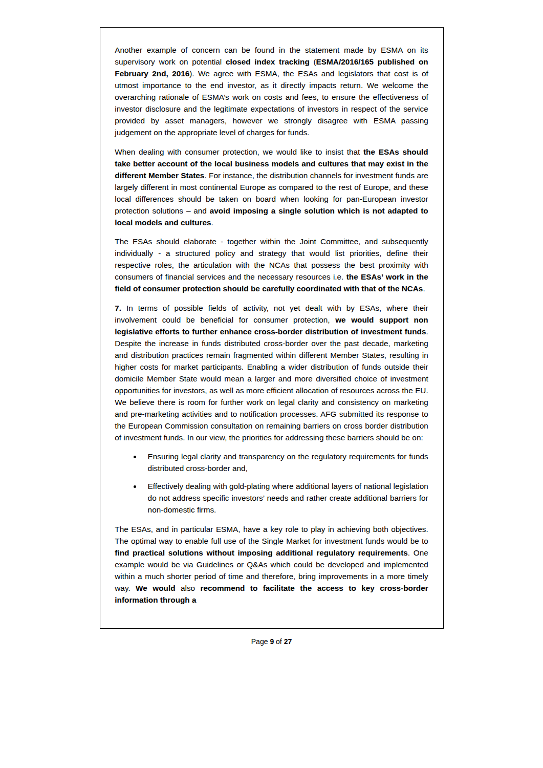Another example of concern can be found in the statement made by ESMA on its supervisory work on potential closed index tracking (ESMA/2016/165 published on February 2nd, 2016). We agree with ESMA, the ESAs and legislators that cost is of utmost importance to the end investor, as it directly impacts return. We welcome the overarching rationale of ESMA’s work on costs and fees, to ensure the effectiveness of investor disclosure and the legitimate expectations of investors in respect of the service provided by asset managers, however we strongly disagree with ESMA passing judgement on the appropriate level of charges for funds.
When dealing with consumer protection, we would like to insist that the ESAs should take better account of the local business models and cultures that may exist in the different Member States. For instance, the distribution channels for investment funds are largely different in most continental Europe as compared to the rest of Europe, and these local differences should be taken on board when looking for pan-European investor protection solutions – and avoid imposing a single solution which is not adapted to local models and cultures.
The ESAs should elaborate - together within the Joint Committee, and subsequently individually - a structured policy and strategy that would list priorities, define their respective roles, the articulation with the NCAs that possess the best proximity with consumers of financial services and the necessary resources i.e. the ESAs’ work in the field of consumer protection should be carefully coordinated with that of the NCAs.
7. In terms of possible fields of activity, not yet dealt with by ESAs, where their involvement could be beneficial for consumer protection, we would support non legislative efforts to further enhance cross-border distribution of investment funds. Despite the increase in funds distributed cross-border over the past decade, marketing and distribution practices remain fragmented within different Member States, resulting in higher costs for market participants. Enabling a wider distribution of funds outside their domicile Member State would mean a larger and more diversified choice of investment opportunities for investors, as well as more efficient allocation of resources across the EU. We believe there is room for further work on legal clarity and consistency on marketing and pre-marketing activities and to notification processes. AFG submitted its response to the European Commission consultation on remaining barriers on cross border distribution of investment funds. In our view, the priorities for addressing these barriers should be on:
Ensuring legal clarity and transparency on the regulatory requirements for funds distributed cross-border and,
Effectively dealing with gold-plating where additional layers of national legislation do not address specific investors’ needs and rather create additional barriers for non-domestic firms.
The ESAs, and in particular ESMA, have a key role to play in achieving both objectives. The optimal way to enable full use of the Single Market for investment funds would be to find practical solutions without imposing additional regulatory requirements. One example would be via Guidelines or Q&As which could be developed and implemented within a much shorter period of time and therefore, bring improvements in a more timely way. We would also recommend to facilitate the access to key cross-border information through a
Page 9 of 27